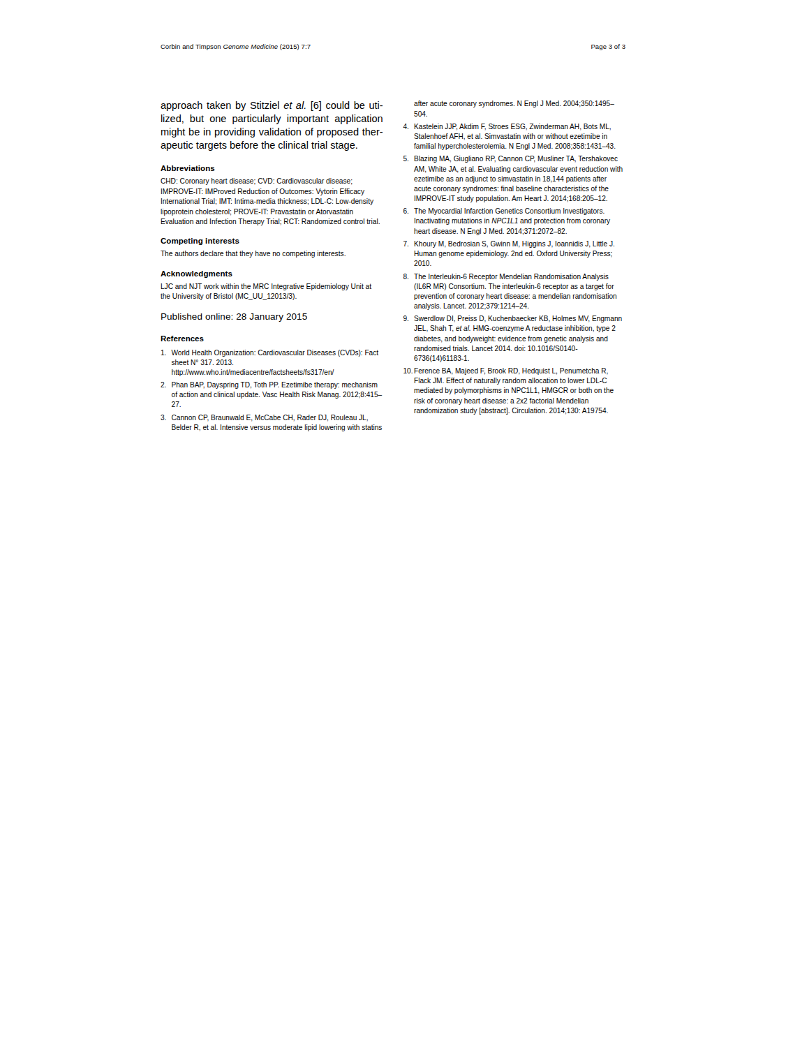Corbin and Timpson Genome Medicine (2015) 7:7
Page 3 of 3
approach taken by Stitziel et al. [6] could be utilized, but one particularly important application might be in providing validation of proposed therapeutic targets before the clinical trial stage.
Abbreviations
CHD: Coronary heart disease; CVD: Cardiovascular disease; IMPROVE-IT: IMProved Reduction of Outcomes: Vytorin Efficacy International Trial; IMT: Intima-media thickness; LDL-C: Low-density lipoprotein cholesterol; PROVE-IT: Pravastatin or Atorvastatin Evaluation and Infection Therapy Trial; RCT: Randomized control trial.
Competing interests
The authors declare that they have no competing interests.
Acknowledgments
LJC and NJT work within the MRC Integrative Epidemiology Unit at the University of Bristol (MC_UU_12013/3).
Published online: 28 January 2015
References
World Health Organization: Cardiovascular Diseases (CVDs): Fact sheet N° 317. 2013. http://www.who.int/mediacentre/factsheets/fs317/en/
Phan BAP, Dayspring TD, Toth PP. Ezetimibe therapy: mechanism of action and clinical update. Vasc Health Risk Manag. 2012;8:415–27.
Cannon CP, Braunwald E, McCabe CH, Rader DJ, Rouleau JL, Belder R, et al. Intensive versus moderate lipid lowering with statins after acute coronary syndromes. N Engl J Med. 2004;350:1495–504.
Kastelein JJP, Akdim F, Stroes ESG, Zwinderman AH, Bots ML, Stalenhoef AFH, et al. Simvastatin with or without ezetimibe in familial hypercholesterolemia. N Engl J Med. 2008;358:1431–43.
Blazing MA, Giugliano RP, Cannon CP, Musliner TA, Tershakovec AM, White JA, et al. Evaluating cardiovascular event reduction with ezetimibe as an adjunct to simvastatin in 18,144 patients after acute coronary syndromes: final baseline characteristics of the IMPROVE-IT study population. Am Heart J. 2014;168:205–12.
The Myocardial Infarction Genetics Consortium Investigators. Inactivating mutations in NPC1L1 and protection from coronary heart disease. N Engl J Med. 2014;371:2072–82.
Khoury M, Bedrosian S, Gwinn M, Higgins J, Ioannidis J, Little J. Human genome epidemiology. 2nd ed. Oxford University Press; 2010.
The Interleukin-6 Receptor Mendelian Randomisation Analysis (IL6R MR) Consortium. The interleukin-6 receptor as a target for prevention of coronary heart disease: a mendelian randomisation analysis. Lancet. 2012;379:1214–24.
Swerdlow DI, Preiss D, Kuchenbaecker KB, Holmes MV, Engmann JEL, Shah T, et al. HMG-coenzyme A reductase inhibition, type 2 diabetes, and bodyweight: evidence from genetic analysis and randomised trials. Lancet 2014. doi: 10.1016/S0140-6736(14)61183-1.
Ference BA, Majeed F, Brook RD, Hedquist L, Penumetcha R, Flack JM. Effect of naturally random allocation to lower LDL-C mediated by polymorphisms in NPC1L1, HMGCR or both on the risk of coronary heart disease: a 2x2 factorial Mendelian randomization study [abstract]. Circulation. 2014;130: A19754.